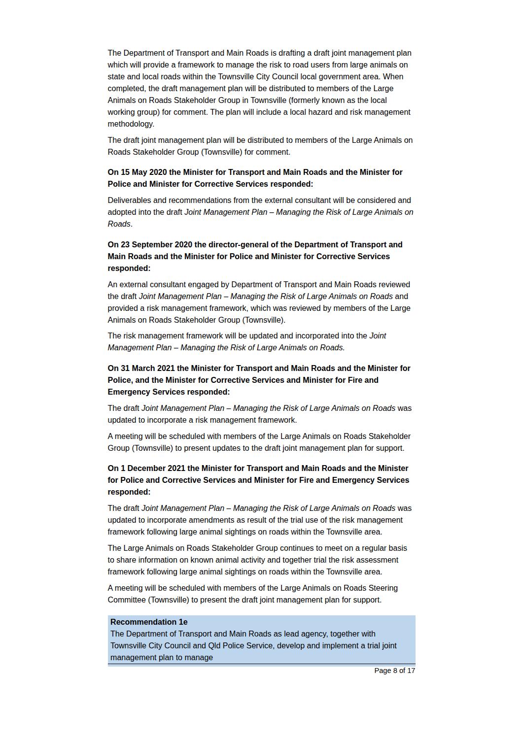The Department of Transport and Main Roads is drafting a draft joint management plan which will provide a framework to manage the risk to road users from large animals on state and local roads within the Townsville City Council local government area. When completed, the draft management plan will be distributed to members of the Large Animals on Roads Stakeholder Group in Townsville (formerly known as the local working group) for comment. The plan will include a local hazard and risk management methodology.
The draft joint management plan will be distributed to members of the Large Animals on Roads Stakeholder Group (Townsville) for comment.
On 15 May 2020 the Minister for Transport and Main Roads and the Minister for Police and Minister for Corrective Services responded:
Deliverables and recommendations from the external consultant will be considered and adopted into the draft Joint Management Plan – Managing the Risk of Large Animals on Roads.
On 23 September 2020 the director-general of the Department of Transport and Main Roads and the Minister for Police and Minister for Corrective Services responded:
An external consultant engaged by Department of Transport and Main Roads reviewed the draft Joint Management Plan – Managing the Risk of Large Animals on Roads and provided a risk management framework, which was reviewed by members of the Large Animals on Roads Stakeholder Group (Townsville).
The risk management framework will be updated and incorporated into the Joint Management Plan – Managing the Risk of Large Animals on Roads.
On 31 March 2021 the Minister for Transport and Main Roads and the Minister for Police, and the Minister for Corrective Services and Minister for Fire and Emergency Services responded:
The draft Joint Management Plan – Managing the Risk of Large Animals on Roads was updated to incorporate a risk management framework.
A meeting will be scheduled with members of the Large Animals on Roads Stakeholder Group (Townsville) to present updates to the draft joint management plan for support.
On 1 December 2021 the Minister for Transport and Main Roads and the Minister for Police and Corrective Services and Minister for Fire and Emergency Services responded:
The draft Joint Management Plan – Managing the Risk of Large Animals on Roads was updated to incorporate amendments as result of the trial use of the risk management framework following large animal sightings on roads within the Townsville area.
The Large Animals on Roads Stakeholder Group continues to meet on a regular basis to share information on known animal activity and together trial the risk assessment framework following large animal sightings on roads within the Townsville area.
A meeting will be scheduled with members of the Large Animals on Roads Steering Committee (Townsville) to present the draft joint management plan for support.
Recommendation 1e
The Department of Transport and Main Roads as lead agency, together with Townsville City Council and Qld Police Service, develop and implement a trial joint management plan to manage
Page 8 of 17